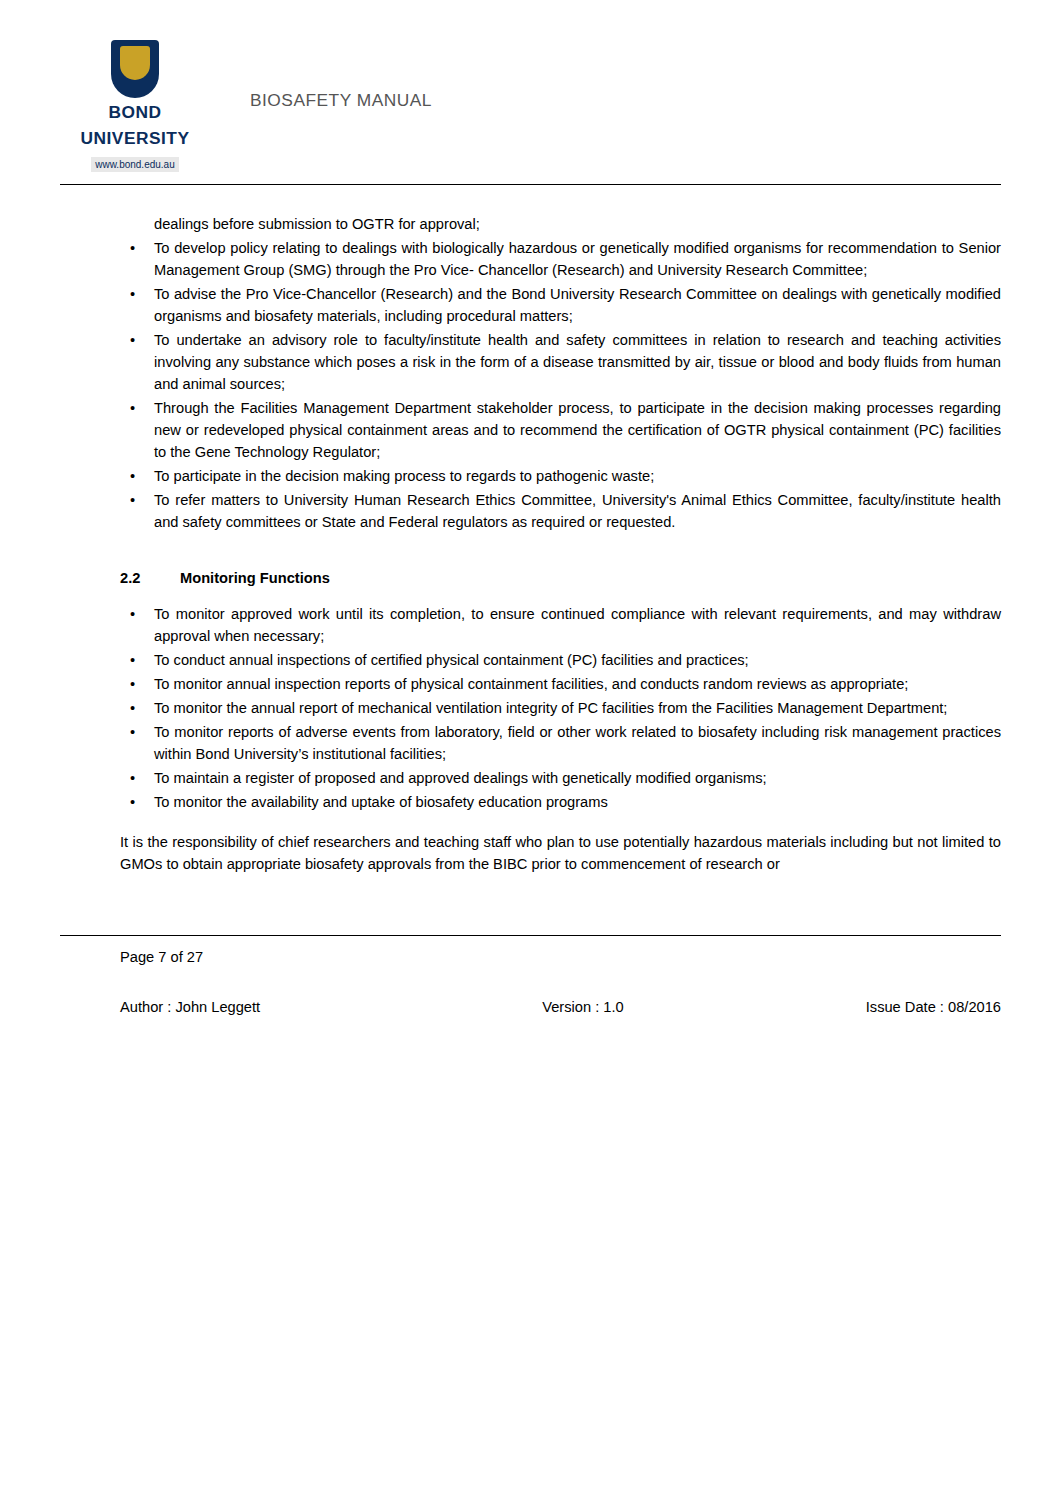BOND UNIVERSITY
www.bond.edu.au
BIOSAFETY MANUAL
dealings before submission to OGTR for approval;
To develop policy relating to dealings with biologically hazardous or genetically modified organisms for recommendation to Senior Management Group (SMG) through the Pro Vice- Chancellor (Research) and University Research Committee;
To advise the Pro Vice-Chancellor (Research) and the Bond University Research Committee on dealings with genetically modified organisms and biosafety materials, including procedural matters;
To undertake an advisory role to faculty/institute health and safety committees in relation to research and teaching activities involving any substance which poses a risk in the form of a disease transmitted by air, tissue or blood and body fluids from human and animal sources;
Through the Facilities Management Department stakeholder process, to participate in the decision making processes regarding new or redeveloped physical containment areas and to recommend the certification of OGTR physical containment (PC) facilities to the Gene Technology Regulator;
To participate in the decision making process to regards to pathogenic waste;
To refer matters to University Human Research Ethics Committee, University's Animal Ethics Committee, faculty/institute health and safety committees or State and Federal regulators as required or requested.
2.2 Monitoring Functions
To monitor approved work until its completion, to ensure continued compliance with relevant requirements, and may withdraw approval when necessary;
To conduct annual inspections of certified physical containment (PC) facilities and practices;
To monitor annual inspection reports of physical containment facilities, and conducts random reviews as appropriate;
To monitor the annual report of mechanical ventilation integrity of PC facilities from the Facilities Management Department;
To monitor reports of adverse events from laboratory, field or other work related to biosafety including risk management practices within Bond University’s institutional facilities;
To maintain a register of proposed and approved dealings with genetically modified organisms;
To monitor the availability and uptake of biosafety education programs
It is the responsibility of chief researchers and teaching staff who plan to use potentially hazardous materials including but not limited to GMOs to obtain appropriate biosafety approvals from the BIBC prior to commencement of research or
Page 7 of 27
Author : John Leggett Version : 1.0 Issue Date : 08/2016